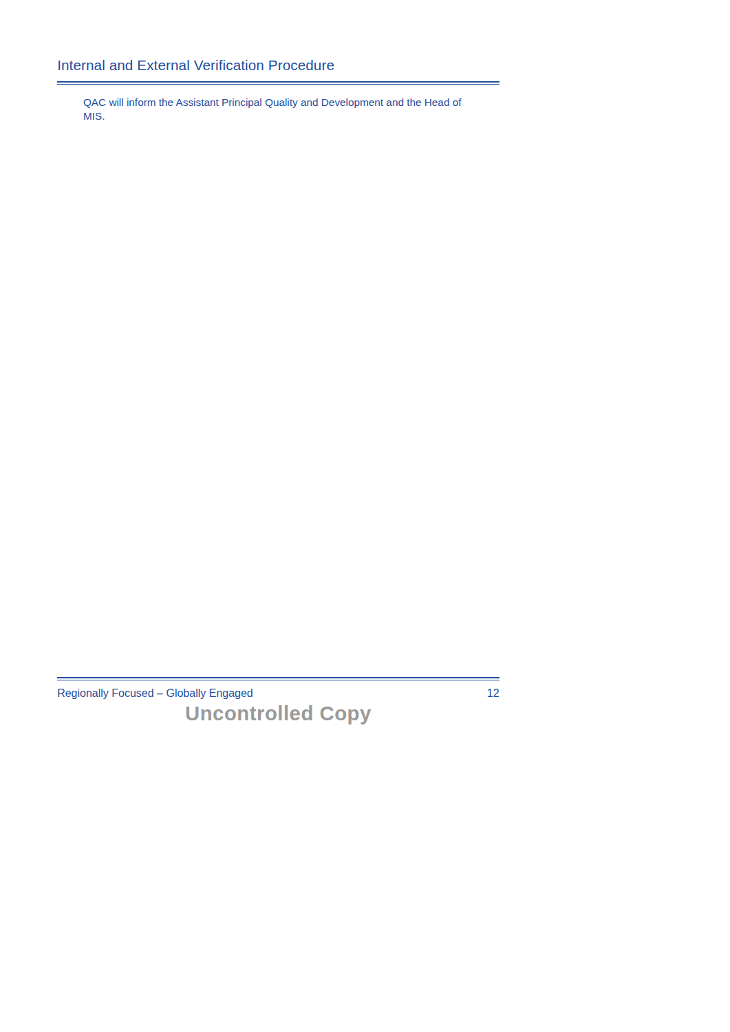Internal and External Verification Procedure
QAC will inform the Assistant Principal Quality and Development and the Head of MIS.
Regionally Focused – Globally Engaged 12
Uncontrolled Copy